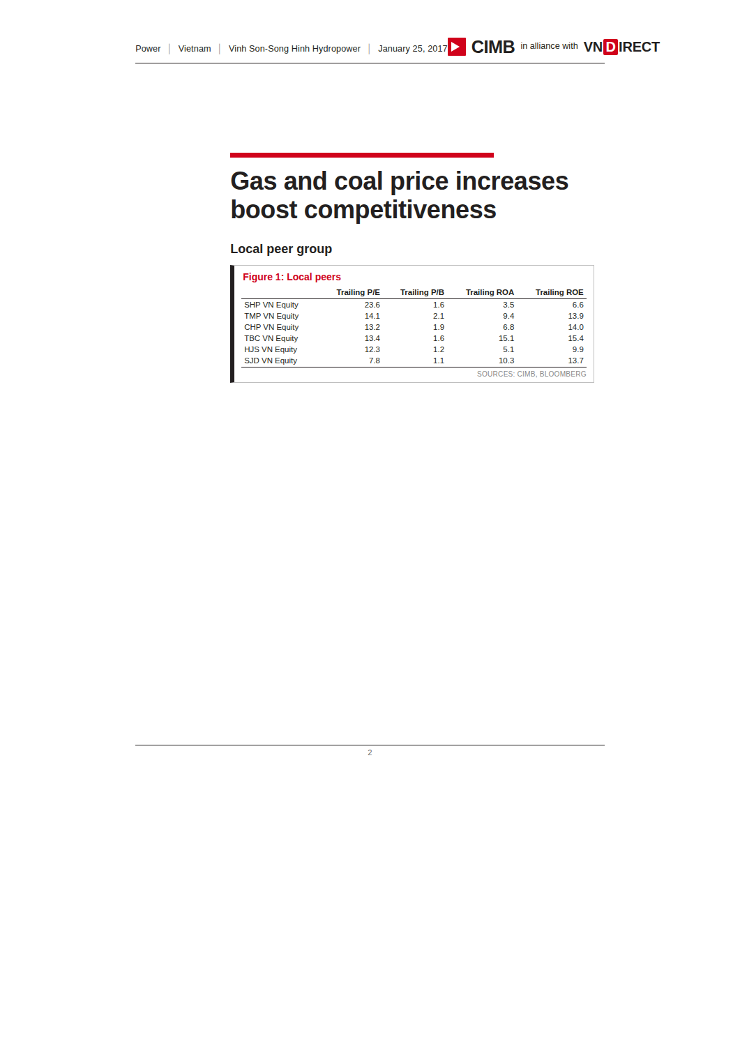Power │ Vietnam │ Vinh Son-Song Hinh Hydropower │ January 25, 2017
CIMB
in alliance with
VNDIRECT
Gas and coal price increases
boost competitiveness
Local peer group
Figure 1: Local peers
| | Trailing P/E | Trailing P/B | Trailing ROA | Trailing ROE |
| --- | --- | --- | --- | --- |
| SHP VN Equity | 23.6 | 1.6 | 3.5 | 6.6 |
| TMP VN Equity | 14.1 | 2.1 | 9.4 | 13.9 |
| CHP VN Equity | 13.2 | 1.9 | 6.8 | 14.0 |
| TBC VN Equity | 13.4 | 1.6 | 15.1 | 15.4 |
| HJS VN Equity | 12.3 | 1.2 | 5.1 | 9.9 |
| SJD VN Equity | 7.8 | 1.1 | 10.3 | 13.7 |
SOURCES: CIMB, BLOOMBERG
2